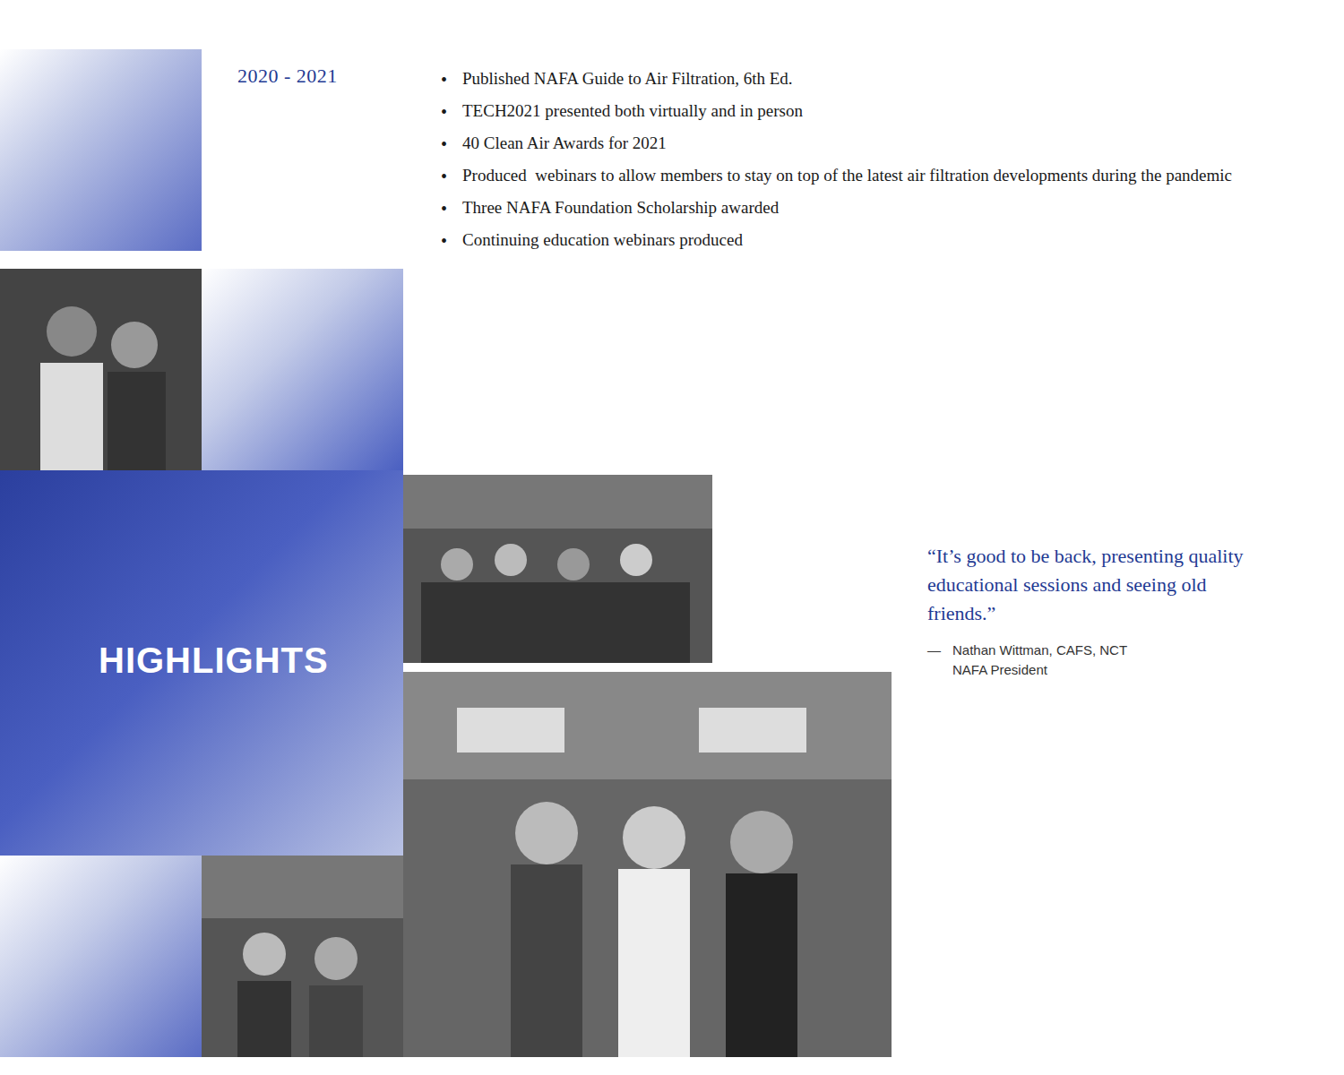2020 - 2021
Published NAFA Guide to Air Filtration, 6th Ed.
TECH2021 presented both virtually and in person
40 Clean Air Awards for 2021
Produced webinars to allow members to stay on top of the latest air filtration developments during the pandemic
Three NAFA Foundation Scholarship awarded
Continuing education webinars produced
HIGHLIGHTS
“It’s good to be back, presenting quality educational sessions and seeing old friends.”
—Nathan Wittman, CAFS, NCT
NAFA President